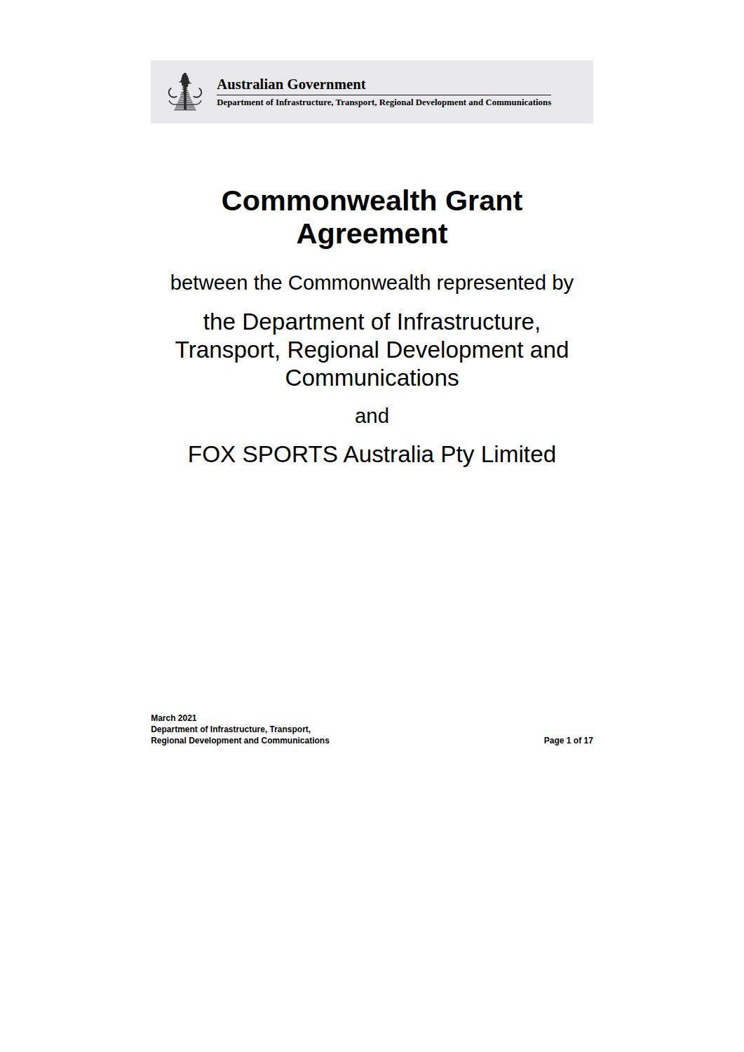Australian Government
Department of Infrastructure, Transport, Regional Development and Communications
Commonwealth Grant Agreement
between the Commonwealth represented by
the Department of Infrastructure, Transport, Regional Development and Communications
and
FOX SPORTS Australia Pty Limited
March 2021
Department of Infrastructure, Transport,
Regional Development and Communications
Page 1 of 17